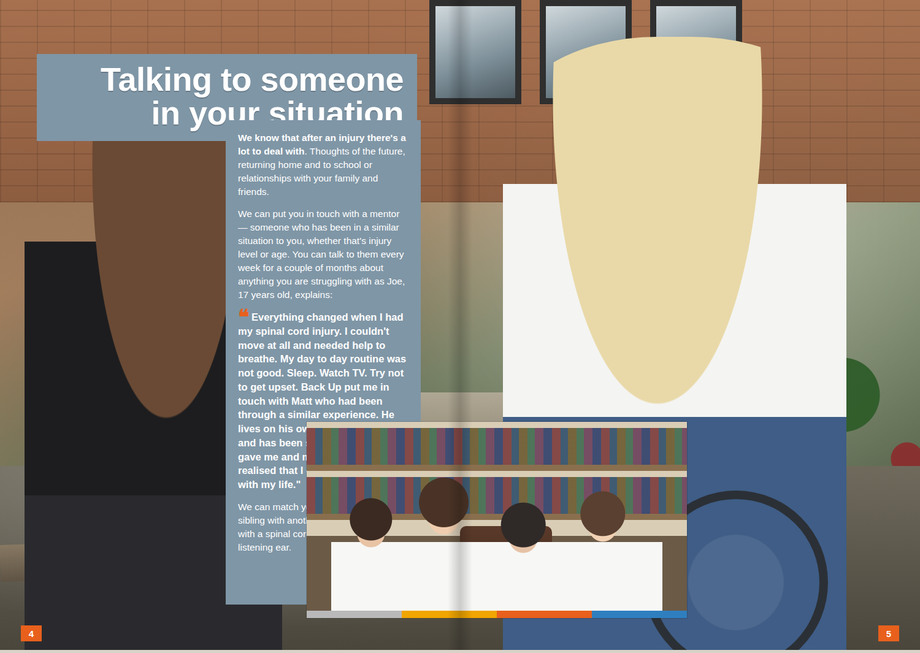Talking to someone in your situation
We know that after an injury there's a lot to deal with. Thoughts of the future, returning home and to school or relationships with your family and friends.
We can put you in touch with a mentor — someone who has been in a similar situation to you, whether that's injury level or age. You can talk to them every week for a couple of months about anything you are struggling with as Joe, 17 years old, explains:
❝Everything changed when I had my spinal cord injury. I couldn't move at all and needed help to breathe. My day to day routine was not good. Sleep. Watch TV. Try not to get upset. Back Up put me in touch with Matt who had been through a similar experience. He lives on his own, has a good job, and has been skiing. Seeing him gave me and my family hope. I realised that I could do something with my life."
We can match your parents, carer or sibling with another relative of a child with a spinal cord injury who can offer a listening ear.
4
5